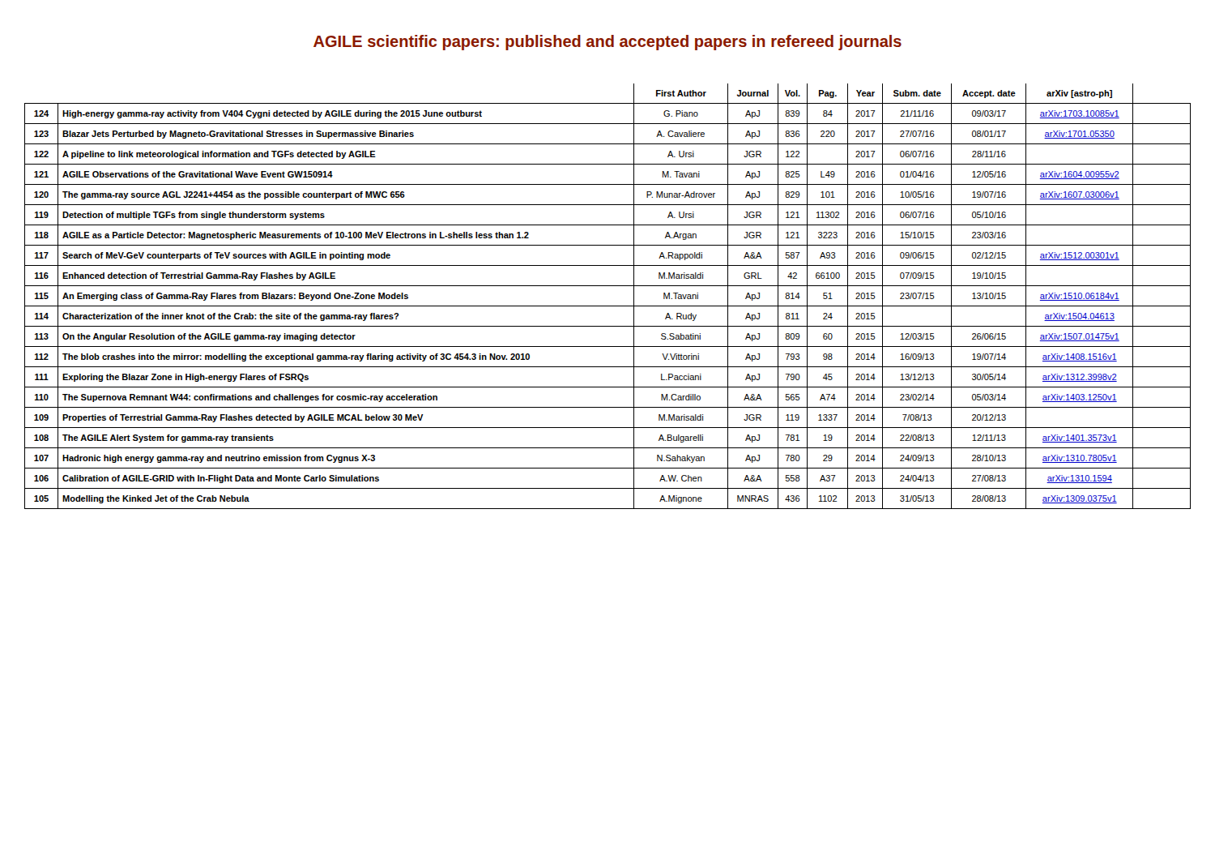AGILE scientific papers: published and accepted papers in refereed journals
| | | First Author | Journal | Vol. | Pag. | Year | Subm. date | Accept. date | arXiv [astro-ph] | |
| --- | --- | --- | --- | --- | --- | --- | --- | --- | --- | --- |
| 124 | High-energy gamma-ray activity from V404 Cygni detected by AGILE during the 2015 June outburst | G. Piano | ApJ | 839 | 84 | 2017 | 21/11/16 | 09/03/17 | arXiv:1703.10085v1 | |
| 123 | Blazar Jets Perturbed by Magneto-Gravitational Stresses in Supermassive Binaries | A. Cavaliere | ApJ | 836 | 220 | 2017 | 27/07/16 | 08/01/17 | arXiv:1701.05350 | |
| 122 | A pipeline to link meteorological information and TGFs detected by AGILE | A. Ursi | JGR | 122 | | 2017 | 06/07/16 | 28/11/16 | | |
| 121 | AGILE Observations of the Gravitational Wave Event GW150914 | M. Tavani | ApJ | 825 | L49 | 2016 | 01/04/16 | 12/05/16 | arXiv:1604.00955v2 | |
| 120 | The gamma-ray source AGL J2241+4454 as the possible counterpart of MWC 656 | P. Munar-Adrover | ApJ | 829 | 101 | 2016 | 10/05/16 | 19/07/16 | arXiv:1607.03006v1 | |
| 119 | Detection of multiple TGFs from single thunderstorm systems | A. Ursi | JGR | 121 | 11302 | 2016 | 06/07/16 | 05/10/16 | | |
| 118 | AGILE as a Particle Detector: Magnetospheric Measurements of 10-100 MeV Electrons in L-shells less than 1.2 | A.Argan | JGR | 121 | 3223 | 2016 | 15/10/15 | 23/03/16 | | |
| 117 | Search of MeV-GeV counterparts of TeV sources with AGILE in pointing mode | A.Rappoldi | A&A | 587 | A93 | 2016 | 09/06/15 | 02/12/15 | arXiv:1512.00301v1 | |
| 116 | Enhanced detection of Terrestrial Gamma-Ray Flashes by AGILE | M.Marisaldi | GRL | 42 | 66100 | 2015 | 07/09/15 | 19/10/15 | | |
| 115 | An Emerging class of Gamma-Ray Flares from Blazars: Beyond One-Zone Models | M.Tavani | ApJ | 814 | 51 | 2015 | 23/07/15 | 13/10/15 | arXiv:1510.06184v1 | |
| 114 | Characterization of the inner knot of the Crab: the site of the gamma-ray flares? | A. Rudy | ApJ | 811 | 24 | 2015 | | | arXiv:1504.04613 | |
| 113 | On the Angular Resolution of the AGILE gamma-ray imaging detector | S.Sabatini | ApJ | 809 | 60 | 2015 | 12/03/15 | 26/06/15 | arXiv:1507.01475v1 | |
| 112 | The blob crashes into the mirror: modelling the exceptional gamma-ray flaring activity of 3C 454.3 in Nov. 2010 | V.Vittorini | ApJ | 793 | 98 | 2014 | 16/09/13 | 19/07/14 | arXiv:1408.1516v1 | |
| 111 | Exploring the Blazar Zone in High-energy Flares of FSRQs | L.Pacciani | ApJ | 790 | 45 | 2014 | 13/12/13 | 30/05/14 | arXiv:1312.3998v2 | |
| 110 | The Supernova Remnant W44: confirmations and challenges for cosmic-ray acceleration | M.Cardillo | A&A | 565 | A74 | 2014 | 23/02/14 | 05/03/14 | arXiv:1403.1250v1 | |
| 109 | Properties of Terrestrial Gamma-Ray Flashes detected by AGILE MCAL below 30 MeV | M.Marisaldi | JGR | 119 | 1337 | 2014 | 7/08/13 | 20/12/13 | | |
| 108 | The AGILE Alert System for gamma-ray transients | A.Bulgarelli | ApJ | 781 | 19 | 2014 | 22/08/13 | 12/11/13 | arXiv:1401.3573v1 | |
| 107 | Hadronic high energy gamma-ray and neutrino emission from Cygnus X-3 | N.Sahakyan | ApJ | 780 | 29 | 2014 | 24/09/13 | 28/10/13 | arXiv:1310.7805v1 | |
| 106 | Calibration of AGILE-GRID with In-Flight Data and Monte Carlo Simulations | A.W. Chen | A&A | 558 | A37 | 2013 | 24/04/13 | 27/08/13 | arXiv:1310.1594 | |
| 105 | Modelling the Kinked Jet of the Crab Nebula | A.Mignone | MNRAS | 436 | 1102 | 2013 | 31/05/13 | 28/08/13 | arXiv:1309.0375v1 | |